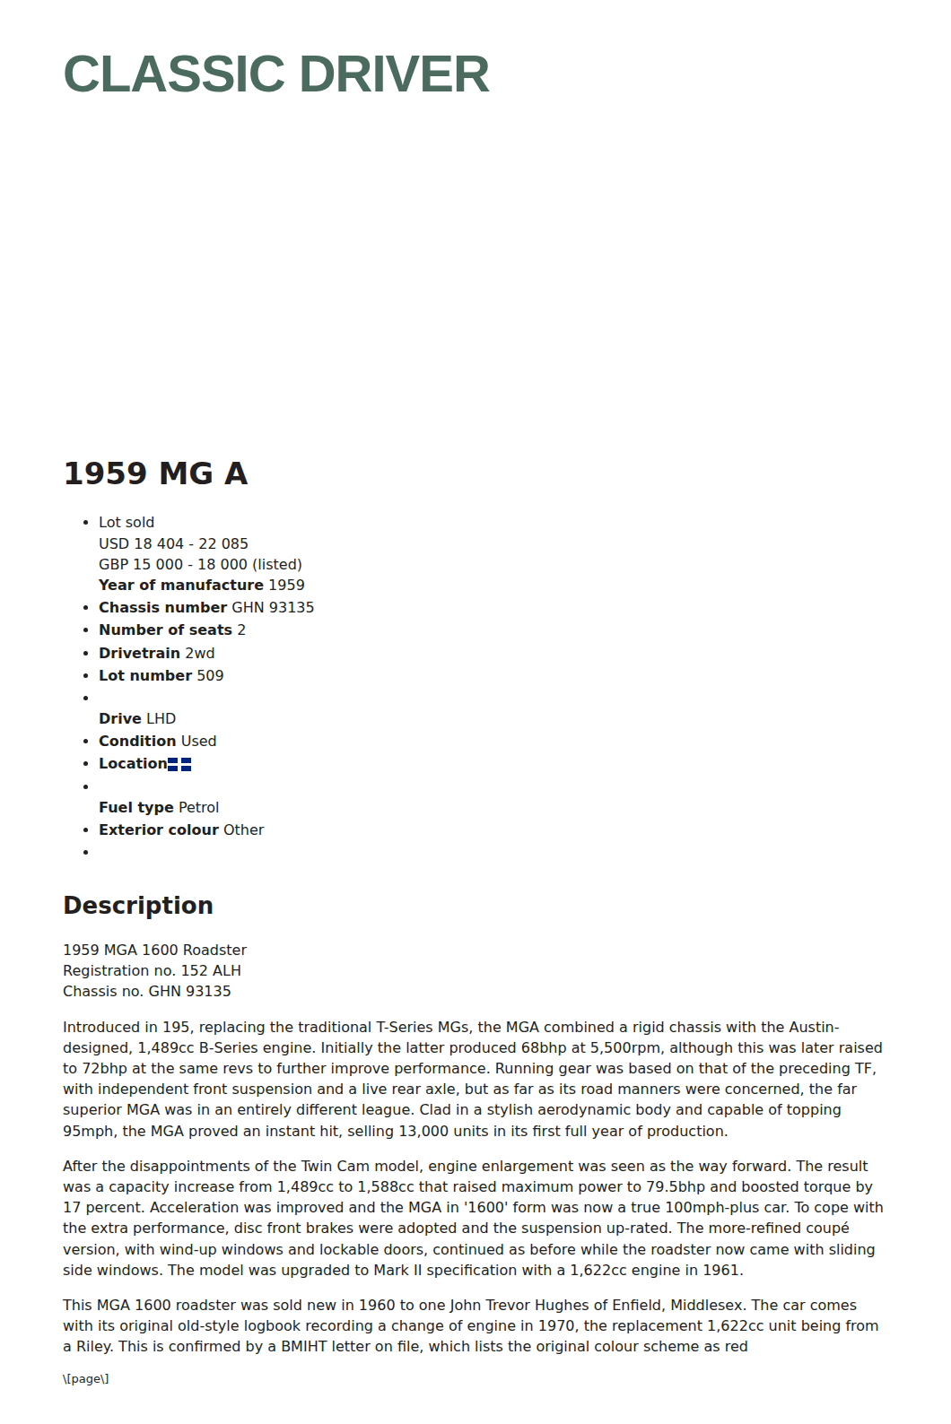CLASSIC DRIVER
1959 MG A
Lot sold
USD 18 404 - 22 085
GBP 15 000 - 18 000 (listed)
Year of manufacture 1959
Chassis number GHN 93135
Number of seats 2
Drivetrain 2wd
Lot number 509
Drive LHD
Condition Used
Location
Fuel type Petrol
Exterior colour Other
Description
1959 MGA 1600 Roadster
Registration no. 152 ALH
Chassis no. GHN 93135
Introduced in 195, replacing the traditional T-Series MGs, the MGA combined a rigid chassis with the Austin-designed, 1,489cc B-Series engine. Initially the latter produced 68bhp at 5,500rpm, although this was later raised to 72bhp at the same revs to further improve performance. Running gear was based on that of the preceding TF, with independent front suspension and a live rear axle, but as far as its road manners were concerned, the far superior MGA was in an entirely different league. Clad in a stylish aerodynamic body and capable of topping 95mph, the MGA proved an instant hit, selling 13,000 units in its first full year of production.
After the disappointments of the Twin Cam model, engine enlargement was seen as the way forward. The result was a capacity increase from 1,489cc to 1,588cc that raised maximum power to 79.5bhp and boosted torque by 17 percent. Acceleration was improved and the MGA in '1600' form was now a true 100mph-plus car. To cope with the extra performance, disc front brakes were adopted and the suspension up-rated. The more-refined coupé version, with wind-up windows and lockable doors, continued as before while the roadster now came with sliding side windows. The model was upgraded to Mark II specification with a 1,622cc engine in 1961.
This MGA 1600 roadster was sold new in 1960 to one John Trevor Hughes of Enfield, Middlesex. The car comes with its original old-style logbook recording a change of engine in 1970, the replacement 1,622cc unit being from a Riley. This is confirmed by a BMIHT letter on file, which lists the original colour scheme as red
\[page\]